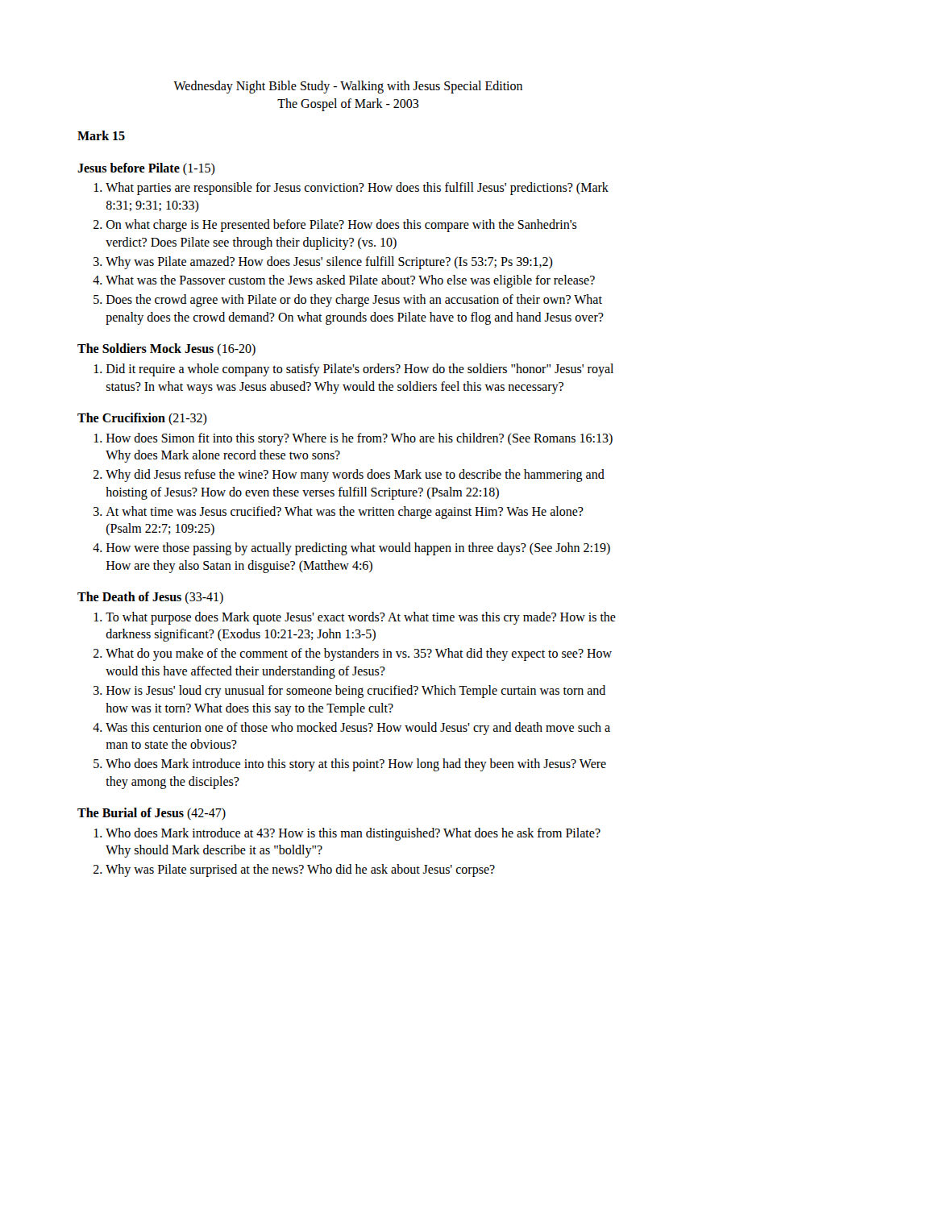Wednesday Night Bible Study - Walking with Jesus Special Edition
The Gospel of Mark - 2003
Mark 15
Jesus before Pilate (1-15)
What parties are responsible for Jesus conviction? How does this fulfill Jesus' predictions? (Mark 8:31; 9:31; 10:33)
On what charge is He presented before Pilate? How does this compare with the Sanhedrin's verdict? Does Pilate see through their duplicity? (vs. 10)
Why was Pilate amazed? How does Jesus' silence fulfill Scripture? (Is 53:7; Ps 39:1,2)
What was the Passover custom the Jews asked Pilate about? Who else was eligible for release?
Does the crowd agree with Pilate or do they charge Jesus with an accusation of their own? What penalty does the crowd demand? On what grounds does Pilate have to flog and hand Jesus over?
The Soldiers Mock Jesus (16-20)
Did it require a whole company to satisfy Pilate's orders? How do the soldiers "honor" Jesus' royal status? In what ways was Jesus abused? Why would the soldiers feel this was necessary?
The Crucifixion (21-32)
How does Simon fit into this story? Where is he from? Who are his children? (See Romans 16:13) Why does Mark alone record these two sons?
Why did Jesus refuse the wine? How many words does Mark use to describe the hammering and hoisting of Jesus? How do even these verses fulfill Scripture? (Psalm 22:18)
At what time was Jesus crucified? What was the written charge against Him? Was He alone? (Psalm 22:7; 109:25)
How were those passing by actually predicting what would happen in three days? (See John 2:19) How are they also Satan in disguise? (Matthew 4:6)
The Death of Jesus (33-41)
To what purpose does Mark quote Jesus' exact words? At what time was this cry made? How is the darkness significant? (Exodus 10:21-23; John 1:3-5)
What do you make of the comment of the bystanders in vs. 35? What did they expect to see? How would this have affected their understanding of Jesus?
How is Jesus' loud cry unusual for someone being crucified? Which Temple curtain was torn and how was it torn? What does this say to the Temple cult?
Was this centurion one of those who mocked Jesus? How would Jesus' cry and death move such a man to state the obvious?
Who does Mark introduce into this story at this point? How long had they been with Jesus? Were they among the disciples?
The Burial of Jesus (42-47)
Who does Mark introduce at 43? How is this man distinguished? What does he ask from Pilate? Why should Mark describe it as "boldly"?
Why was Pilate surprised at the news? Who did he ask about Jesus' corpse?